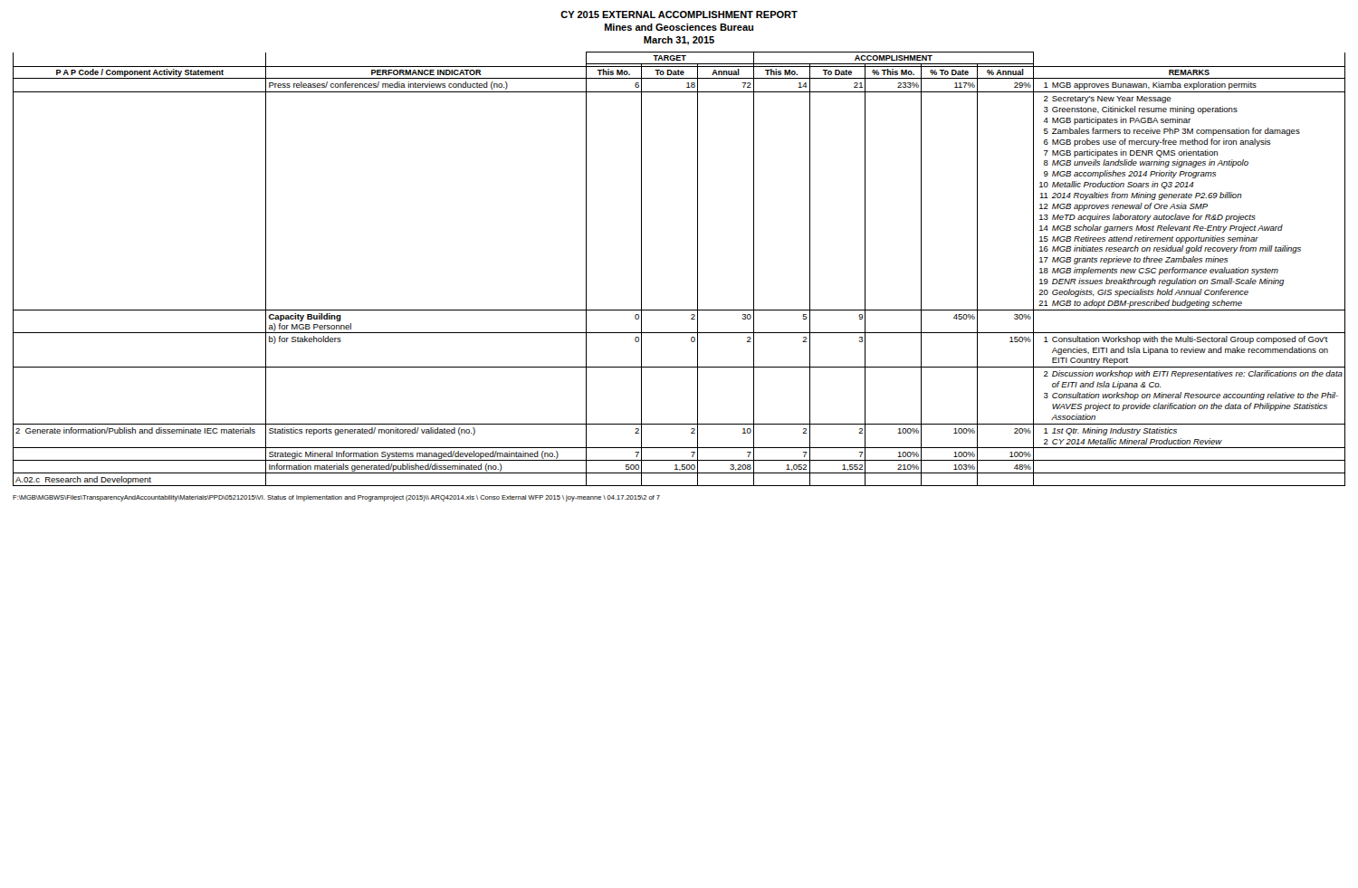CY 2015 EXTERNAL ACCOMPLISHMENT REPORT
Mines and Geosciences Bureau
March 31, 2015
| | | TARGET | ACCOMPLISHMENT | |
| --- | --- | --- | --- | --- |
| P A P Code / Component Activity Statement | PERFORMANCE INDICATOR | This Mo. | To Date | Annual | This Mo. | To Date | % This Mo. | % To Date | % Annual | REMARKS |
| | Press releases/ conferences/ media interviews conducted (no.) | 6 | 18 | 72 | 14 | 21 | 233% | 117% | 29% | 1 MGB approves Bunawan, Kiamba exploration permits |
| | | | | | | | | | | 2 Secretary's New Year Message 3 Greenstone, Citinickel resume mining operations 4 MGB participates in PAGBA seminar 5 Zambales farmers to receive PhP 3M compensation for damages 6 MGB probes use of mercury-free method for iron analysis 7 MGB participates in DENR QMS orientation 8 MGB unveils landslide warning signages in Antipolo 9 MGB accomplishes 2014 Priority Programs 10 Metallic Production Soars in Q3 2014 11 2014 Royalties from Mining generate P2.69 billion 12 MGB approves renewal of Ore Asia SMP 13 MeTD acquires laboratory autoclave for R&D projects 14 MGB scholar garners Most Relevant Re-Entry Project Award 15 MGB Retirees attend retirement opportunities seminar 16 MGB initiates research on residual gold recovery from mill tailings 17 MGB grants reprieve to three Zambales mines 18 MGB implements new CSC performance evaluation system 19 DENR issues breakthrough regulation on Small-Scale Mining 20 Geologists, GIS specialists hold Annual Conference 21 MGB to adopt DBM-prescribed budgeting scheme |
| | Capacity Building a) for MGB Personnel | 0 | 2 | 30 | 5 | 9 | | 450% | 30% | |
| | b) for Stakeholders | 0 | 0 | 2 | 2 | 3 | | | 150% | 1 Consultation Workshop with the Multi-Sectoral Group composed of Gov't Agencies, EITI and Isla Lipana to review and make recommendations on EITI Country Report |
| | | | | | | | | | | 2 Discussion workshop with EITI Representatives re: Clarifications on the data of EITI and Isla Lipana & Co. 3 Consultation workshop on Mineral Resource accounting relative to the Phil-WAVES project to provide clarification on the data of Philippine Statistics Association |
| 2 Generate information/Publish and disseminate IEC materials | Statistics reports generated/ monitored/ validated (no.) | 2 | 2 | 10 | 2 | 2 | 100% | 100% | 20% | 1 1st Qtr. Mining Industry Statistics 2 CY 2014 Metallic Mineral Production Review |
| | Strategic Mineral Information Systems managed/developed/maintained (no.) | 7 | 7 | 7 | 7 | 7 | 100% | 100% | 100% | |
| | Information materials generated/published/disseminated (no.) | 500 | 1,500 | 3,208 | 1,052 | 1,552 | 210% | 103% | 48% | |
| A.02.c Research and Development | | | | | | | | | | |
F:\MGB\MGBWS\Files\TransparencyAndAccountability\Materials\PPD\05212015\VI. Status of Implementation and Programproject (2015)\\ ARQ42014.xls \ Conso External WFP 2015 \ joy-meanne \ 04.17.2015\2 of 7